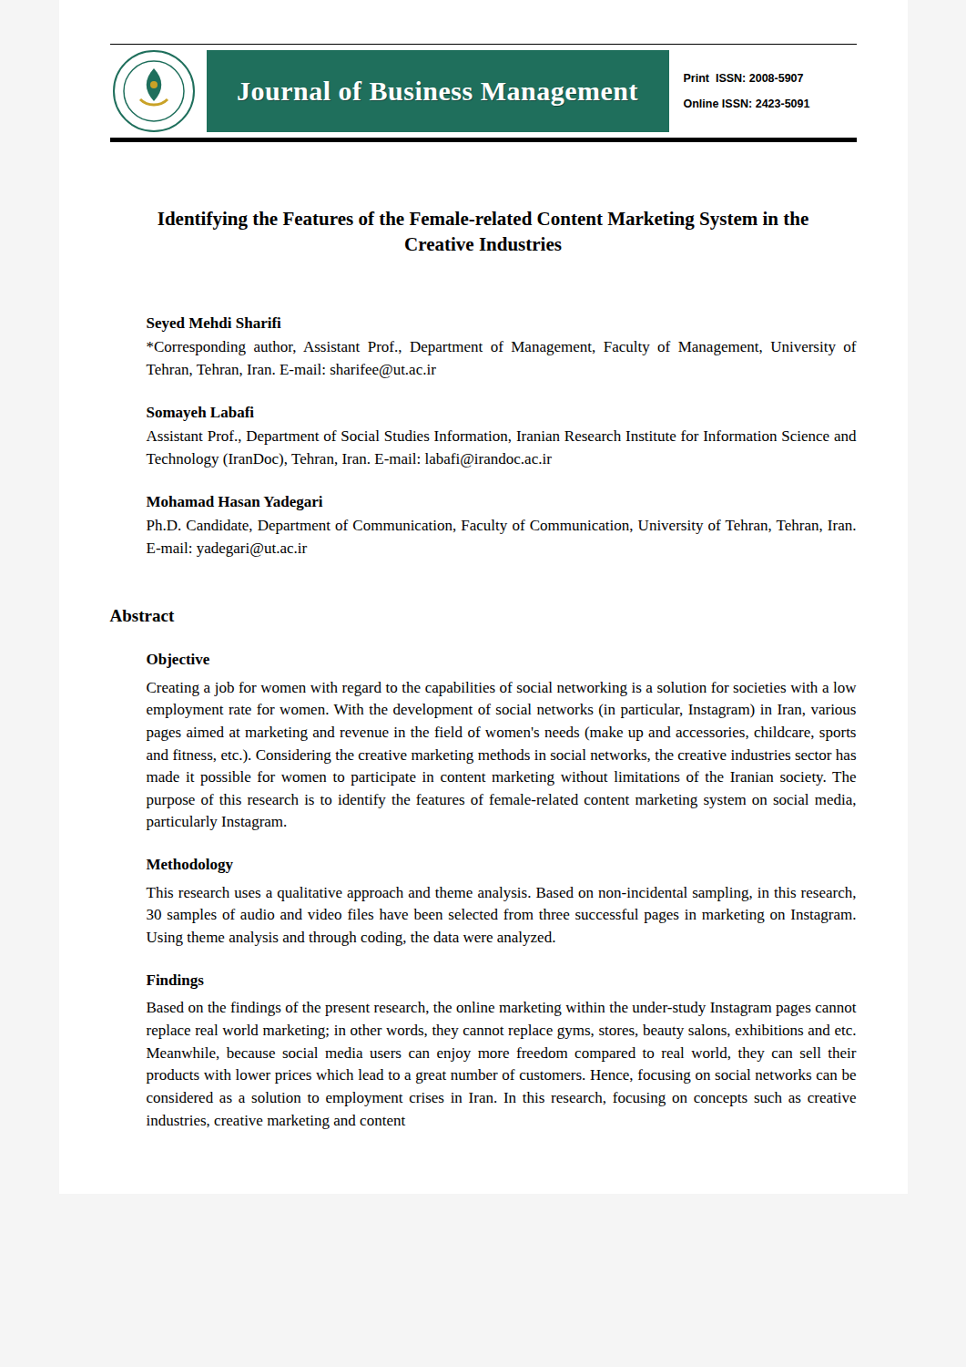Journal of Business Management
Print ISSN: 2008-5907
Online ISSN: 2423-5091
Identifying the Features of the Female-related Content Marketing System in the Creative Industries
Seyed Mehdi Sharifi
*Corresponding author, Assistant Prof., Department of Management, Faculty of Management, University of Tehran, Tehran, Iran. E-mail: sharifee@ut.ac.ir
Somayeh Labafi
Assistant Prof., Department of Social Studies Information, Iranian Research Institute for Information Science and Technology (IranDoc), Tehran, Iran. E-mail: labafi@irandoc.ac.ir
Mohamad Hasan Yadegari
Ph.D. Candidate, Department of Communication, Faculty of Communication, University of Tehran, Tehran, Iran. E-mail: yadegari@ut.ac.ir
Abstract
Objective
Creating a job for women with regard to the capabilities of social networking is a solution for societies with a low employment rate for women. With the development of social networks (in particular, Instagram) in Iran, various pages aimed at marketing and revenue in the field of women's needs (make up and accessories, childcare, sports and fitness, etc.). Considering the creative marketing methods in social networks, the creative industries sector has made it possible for women to participate in content marketing without limitations of the Iranian society. The purpose of this research is to identify the features of female-related content marketing system on social media, particularly Instagram.
Methodology
This research uses a qualitative approach and theme analysis. Based on non-incidental sampling, in this research, 30 samples of audio and video files have been selected from three successful pages in marketing on Instagram. Using theme analysis and through coding, the data were analyzed.
Findings
Based on the findings of the present research, the online marketing within the under-study Instagram pages cannot replace real world marketing; in other words, they cannot replace gyms, stores, beauty salons, exhibitions and etc. Meanwhile, because social media users can enjoy more freedom compared to real world, they can sell their products with lower prices which lead to a great number of customers. Hence, focusing on social networks can be considered as a solution to employment crises in Iran. In this research, focusing on concepts such as creative industries, creative marketing and content